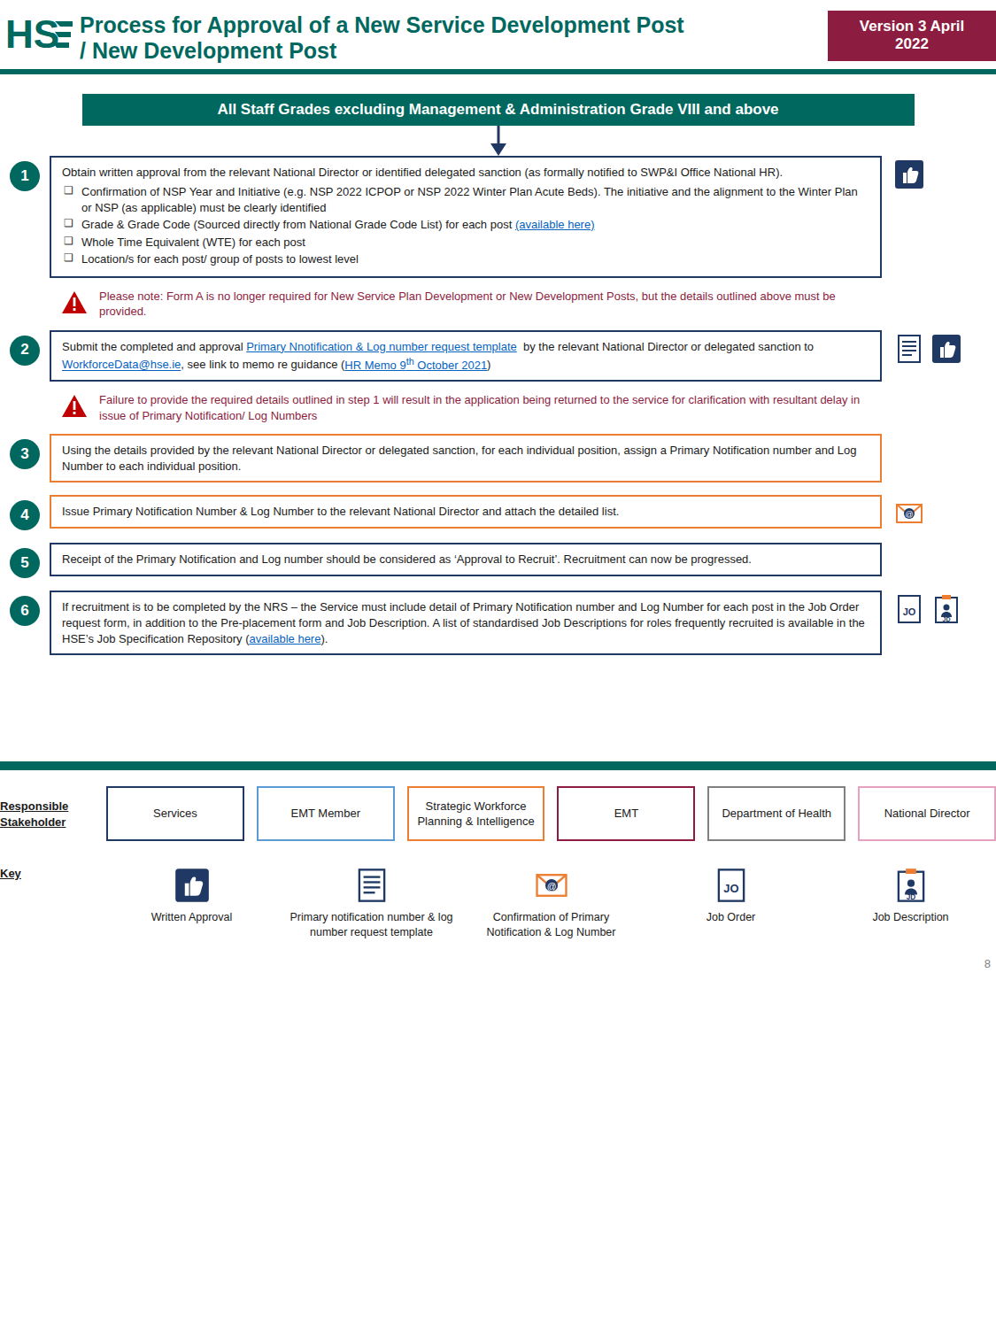HS
Process for Approval of a New Service Development Post
/ New Development Post
Version 3 April
2022
All Staff Grades excluding Management & Administration Grade VIII and above
1
Obtain written approval from the relevant National Director or identified delegated sanction (as formally notified to SWP&I Office National HR).
Confirmation of NSP Year and Initiative (e.g. NSP 2022 ICPOP or NSP 2022 Winter Plan Acute Beds). The initiative and the alignment to the Winter Plan or NSP (as applicable) must be clearly identified
Grade & Grade Code (Sourced directly from National Grade Code List) for each post (available here)
Whole Time Equivalent (WTE) for each post
Location/s for each post/ group of posts to lowest level
Please note: Form A is no longer required for New Service Plan Development or New Development Posts, but the details outlined above must be provided.
2
Submit the completed and approval Primary Nnotification & Log number request template by the relevant National Director or delegated sanction to WorkforceData@hse.ie, see link to memo re guidance (HR Memo 9th October 2021)
Failure to provide the required details outlined in step 1 will result in the application being returned to the service for clarification with resultant delay in issue of Primary Notification/ Log Numbers
3
Using the details provided by the relevant National Director or delegated sanction, for each individual position, assign a Primary Notification number and Log Number to each individual position.
4
Issue Primary Notification Number & Log Number to the relevant National Director and attach the detailed list.
@
5
Receipt of the Primary Notification and Log number should be considered as ‘Approval to Recruit’. Recruitment can now be progressed.
6
If recruitment is to be completed by the NRS – the Service must include detail of Primary Notification number and Log Number for each post in the Job Order request form, in addition to the Pre-placement form and Job Description. A list of standardised Job Descriptions for roles frequently recruited is available in the HSE’s Job Specification Repository (available here).
JO JD
Responsible
Stakeholder
Services
EMT Member
Strategic Workforce Planning & Intelligence
EMT
Department of Health
National Director
Key
Written Approval
Primary notification number & log number request template
@
Confirmation of Primary Notification & Log Number
JO
Job Order
JD
Job Description
8